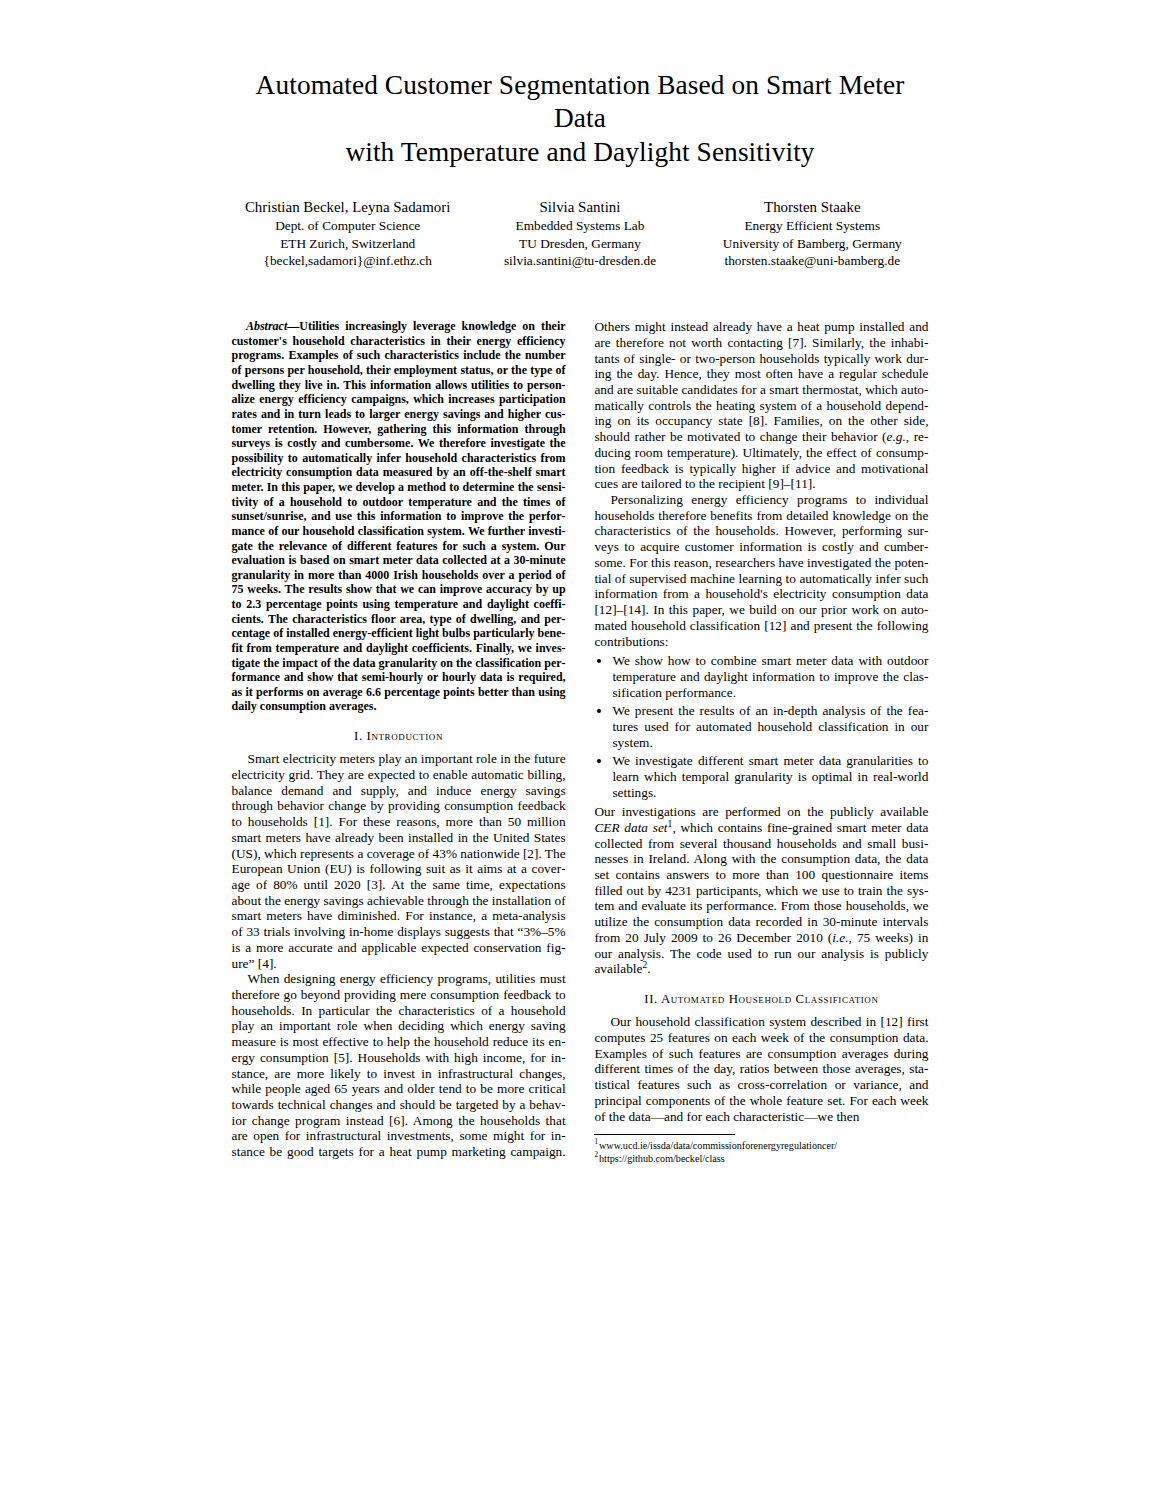Automated Customer Segmentation Based on Smart Meter Data
with Temperature and Daylight Sensitivity
Christian Beckel, Leyna Sadamori
Dept. of Computer Science
ETH Zurich, Switzerland
{beckel,sadamori}@inf.ethz.ch
Silvia Santini
Embedded Systems Lab
TU Dresden, Germany
silvia.santini@tu-dresden.de
Thorsten Staake
Energy Efficient Systems
University of Bamberg, Germany
thorsten.staake@uni-bamberg.de
Abstract—Utilities increasingly leverage knowledge on their customer's household characteristics in their energy efficiency programs. Examples of such characteristics include the number of persons per household, their employment status, or the type of dwelling they live in. This information allows utilities to personalize energy efficiency campaigns, which increases participation rates and in turn leads to larger energy savings and higher customer retention. However, gathering this information through surveys is costly and cumbersome. We therefore investigate the possibility to automatically infer household characteristics from electricity consumption data measured by an off-the-shelf smart meter. In this paper, we develop a method to determine the sensitivity of a household to outdoor temperature and the times of sunset/sunrise, and use this information to improve the performance of our household classification system. We further investigate the relevance of different features for such a system. Our evaluation is based on smart meter data collected at a 30-minute granularity in more than 4000 Irish households over a period of 75 weeks. The results show that we can improve accuracy by up to 2.3 percentage points using temperature and daylight coefficients. The characteristics floor area, type of dwelling, and percentage of installed energy-efficient light bulbs particularly benefit from temperature and daylight coefficients. Finally, we investigate the impact of the data granularity on the classification performance and show that semi-hourly or hourly data is required, as it performs on average 6.6 percentage points better than using daily consumption averages.
I. Introduction
Smart electricity meters play an important role in the future electricity grid. They are expected to enable automatic billing, balance demand and supply, and induce energy savings through behavior change by providing consumption feedback to households [1]. For these reasons, more than 50 million smart meters have already been installed in the United States (US), which represents a coverage of 43% nationwide [2]. The European Union (EU) is following suit as it aims at a coverage of 80% until 2020 [3]. At the same time, expectations about the energy savings achievable through the installation of smart meters have diminished. For instance, a meta-analysis of 33 trials involving in-home displays suggests that “3%–5% is a more accurate and applicable expected conservation figure” [4].
When designing energy efficiency programs, utilities must therefore go beyond providing mere consumption feedback to households. In particular the characteristics of a household play an important role when deciding which energy saving measure is most effective to help the household reduce its energy consumption [5]. Households with high income, for instance, are more likely to invest in infrastructural changes, while people aged 65 years and older tend to be more critical towards technical changes and should be targeted by a behavior change program instead [6]. Among the households that are open for infrastructural investments, some might for instance be good targets for a heat pump marketing campaign. Others might instead already have a heat pump installed and are therefore not worth contacting [7]. Similarly, the inhabitants of single- or two-person households typically work during the day. Hence, they most often have a regular schedule and are suitable candidates for a smart thermostat, which automatically controls the heating system of a household depending on its occupancy state [8]. Families, on the other side, should rather be motivated to change their behavior (e.g., reducing room temperature). Ultimately, the effect of consumption feedback is typically higher if advice and motivational cues are tailored to the recipient [9]–[11].
Personalizing energy efficiency programs to individual households therefore benefits from detailed knowledge on the characteristics of the households. However, performing surveys to acquire customer information is costly and cumbersome. For this reason, researchers have investigated the potential of supervised machine learning to automatically infer such information from a household's electricity consumption data [12]–[14]. In this paper, we build on our prior work on automated household classification [12] and present the following contributions:
We show how to combine smart meter data with outdoor temperature and daylight information to improve the classification performance.
We present the results of an in-depth analysis of the features used for automated household classification in our system.
We investigate different smart meter data granularities to learn which temporal granularity is optimal in real-world settings.
Our investigations are performed on the publicly available CER data set1, which contains fine-grained smart meter data collected from several thousand households and small businesses in Ireland. Along with the consumption data, the data set contains answers to more than 100 questionnaire items filled out by 4231 participants, which we use to train the system and evaluate its performance. From those households, we utilize the consumption data recorded in 30-minute intervals from 20 July 2009 to 26 December 2010 (i.e., 75 weeks) in our analysis. The code used to run our analysis is publicly available2.
II. Automated Household Classification
Our household classification system described in [12] first computes 25 features on each week of the consumption data. Examples of such features are consumption averages during different times of the day, ratios between those averages, statistical features such as cross-correlation or variance, and principal components of the whole feature set. For each week of the data—and for each characteristic—we then
1www.ucd.ie/issda/data/commissionforenergyregulationcer/
2https://github.com/beckel/class